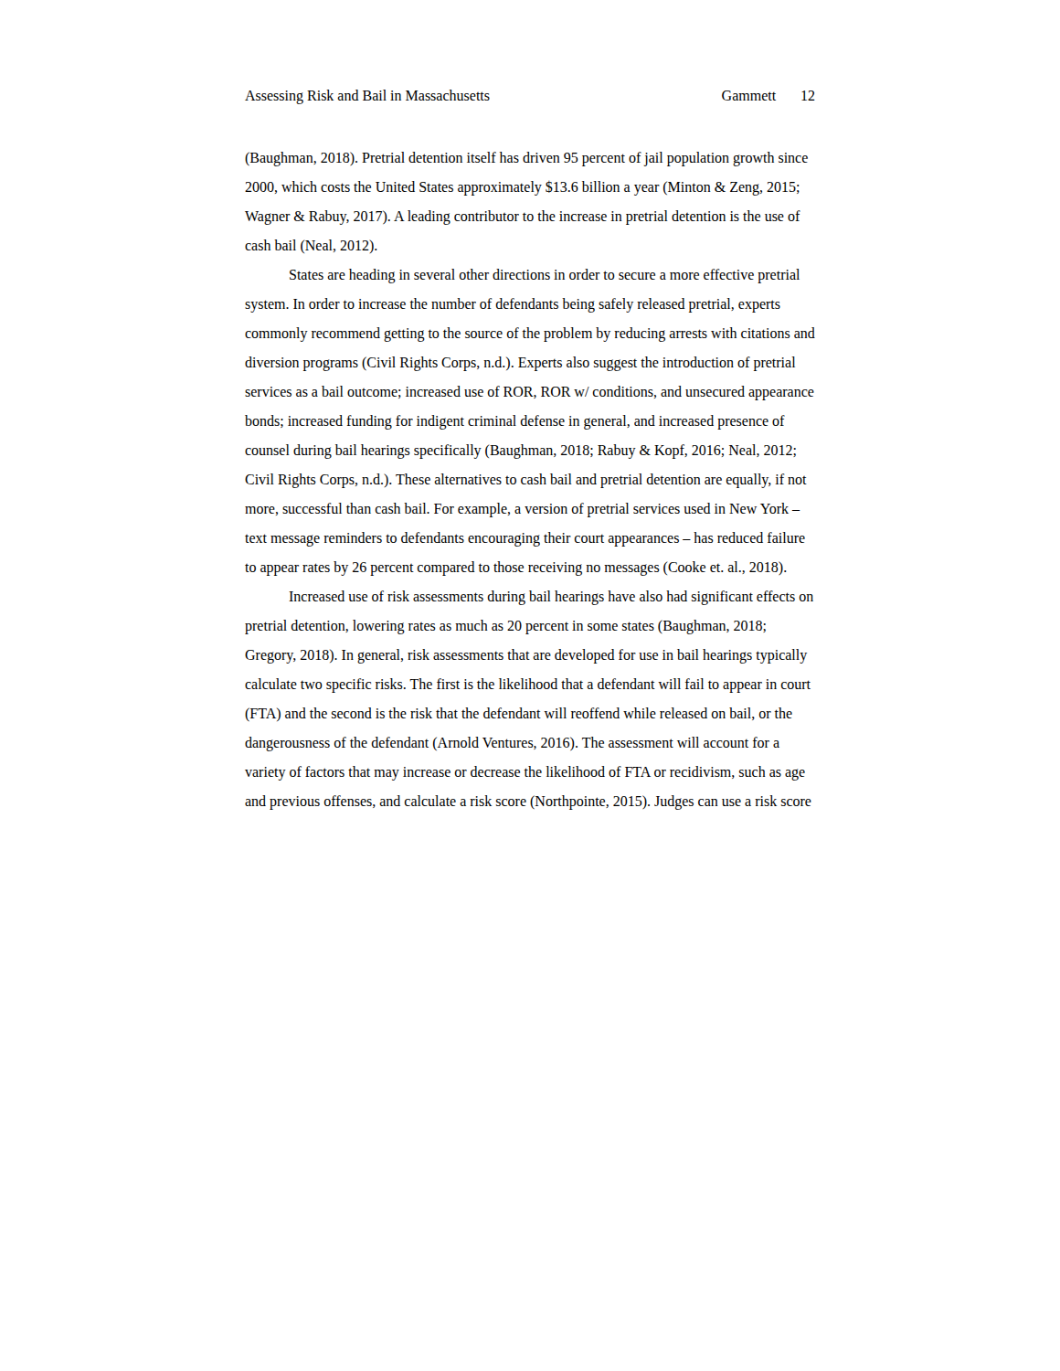Assessing Risk and Bail in Massachusetts Gammett12
(Baughman, 2018). Pretrial detention itself has driven 95 percent of jail population growth since 2000, which costs the United States approximately $13.6 billion a year (Minton & Zeng, 2015; Wagner & Rabuy, 2017). A leading contributor to the increase in pretrial detention is the use of cash bail (Neal, 2012).
States are heading in several other directions in order to secure a more effective pretrial system. In order to increase the number of defendants being safely released pretrial, experts commonly recommend getting to the source of the problem by reducing arrests with citations and diversion programs (Civil Rights Corps, n.d.). Experts also suggest the introduction of pretrial services as a bail outcome; increased use of ROR, ROR w/ conditions, and unsecured appearance bonds; increased funding for indigent criminal defense in general, and increased presence of counsel during bail hearings specifically (Baughman, 2018; Rabuy & Kopf, 2016; Neal, 2012; Civil Rights Corps, n.d.). These alternatives to cash bail and pretrial detention are equally, if not more, successful than cash bail. For example, a version of pretrial services used in New York – text message reminders to defendants encouraging their court appearances – has reduced failure to appear rates by 26 percent compared to those receiving no messages (Cooke et. al., 2018).
Increased use of risk assessments during bail hearings have also had significant effects on pretrial detention, lowering rates as much as 20 percent in some states (Baughman, 2018; Gregory, 2018). In general, risk assessments that are developed for use in bail hearings typically calculate two specific risks. The first is the likelihood that a defendant will fail to appear in court (FTA) and the second is the risk that the defendant will reoffend while released on bail, or the dangerousness of the defendant (Arnold Ventures, 2016). The assessment will account for a variety of factors that may increase or decrease the likelihood of FTA or recidivism, such as age and previous offenses, and calculate a risk score (Northpointe, 2015). Judges can use a risk score